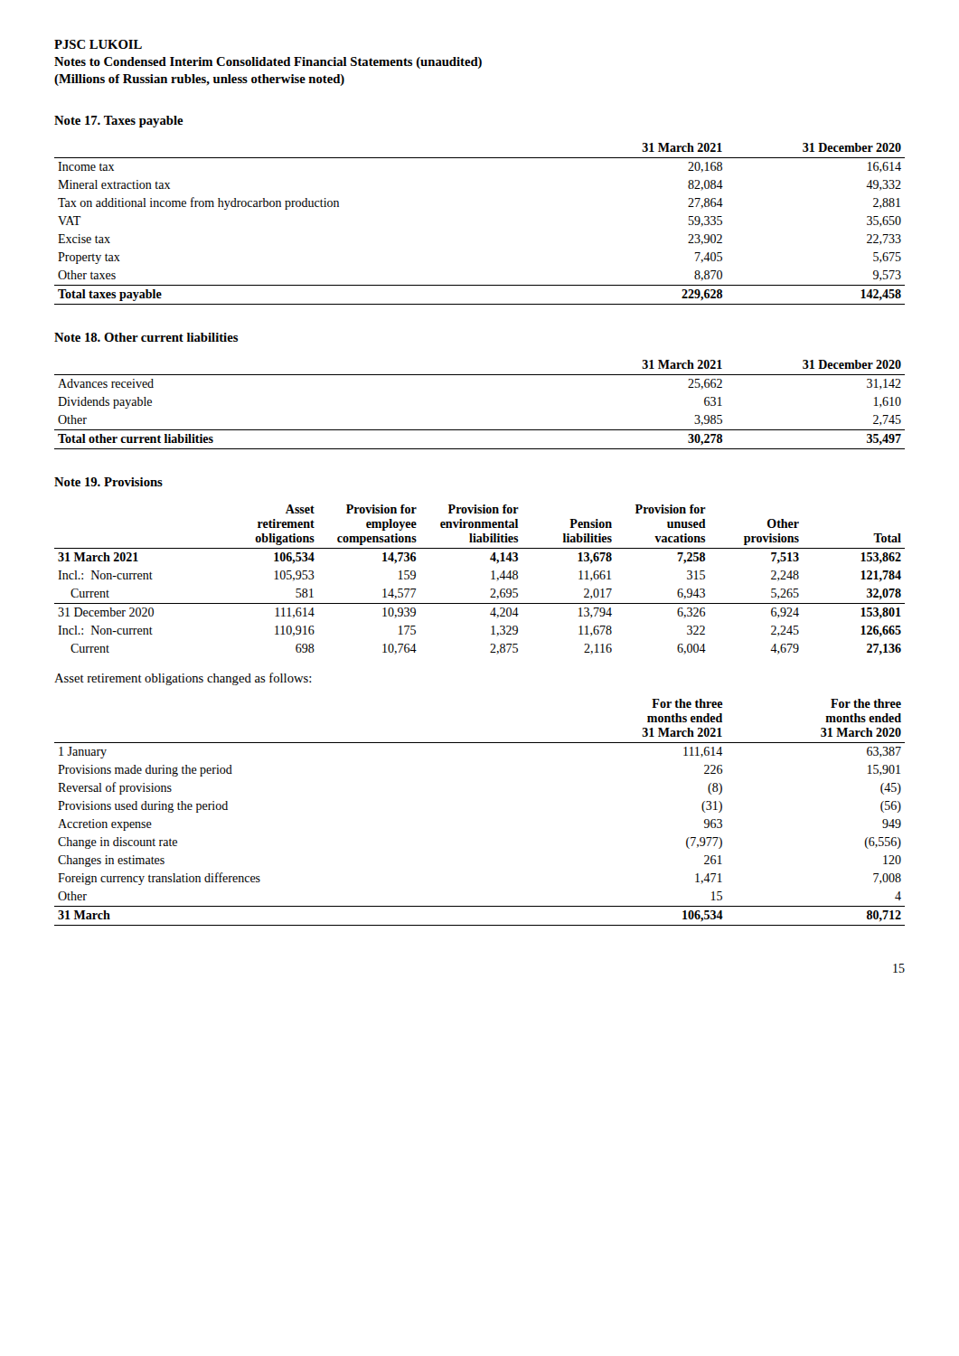PJSC LUKOIL
Notes to Condensed Interim Consolidated Financial Statements (unaudited)
(Millions of Russian rubles, unless otherwise noted)
Note 17. Taxes payable
| | 31 March 2021 | 31 December 2020 |
| --- | --- | --- |
| Income tax | 20,168 | 16,614 |
| Mineral extraction tax | 82,084 | 49,332 |
| Tax on additional income from hydrocarbon production | 27,864 | 2,881 |
| VAT | 59,335 | 35,650 |
| Excise tax | 23,902 | 22,733 |
| Property tax | 7,405 | 5,675 |
| Other taxes | 8,870 | 9,573 |
| Total taxes payable | 229,628 | 142,458 |
Note 18. Other current liabilities
| | 31 March 2021 | 31 December 2020 |
| --- | --- | --- |
| Advances received | 25,662 | 31,142 |
| Dividends payable | 631 | 1,610 |
| Other | 3,985 | 2,745 |
| Total other current liabilities | 30,278 | 35,497 |
Note 19. Provisions
| | Asset retirement obligations | Provision for employee compensations | Provision for environmental liabilities | Pension liabilities | Provision for unused vacations | Other provisions | Total |
| --- | --- | --- | --- | --- | --- | --- | --- |
| 31 March 2021 | 106,534 | 14,736 | 4,143 | 13,678 | 7,258 | 7,513 | 153,862 |
| Incl.: Non-current | 105,953 | 159 | 1,448 | 11,661 | 315 | 2,248 | 121,784 |
| Current | 581 | 14,577 | 2,695 | 2,017 | 6,943 | 5,265 | 32,078 |
| 31 December 2020 | 111,614 | 10,939 | 4,204 | 13,794 | 6,326 | 6,924 | 153,801 |
| Incl.: Non-current | 110,916 | 175 | 1,329 | 11,678 | 322 | 2,245 | 126,665 |
| Current | 698 | 10,764 | 2,875 | 2,116 | 6,004 | 4,679 | 27,136 |
Asset retirement obligations changed as follows:
| | For the three months ended 31 March 2021 | For the three months ended 31 March 2020 |
| --- | --- | --- |
| 1 January | 111,614 | 63,387 |
| Provisions made during the period | 226 | 15,901 |
| Reversal of provisions | (8) | (45) |
| Provisions used during the period | (31) | (56) |
| Accretion expense | 963 | 949 |
| Change in discount rate | (7,977) | (6,556) |
| Changes in estimates | 261 | 120 |
| Foreign currency translation differences | 1,471 | 7,008 |
| Other | 15 | 4 |
| 31 March | 106,534 | 80,712 |
15